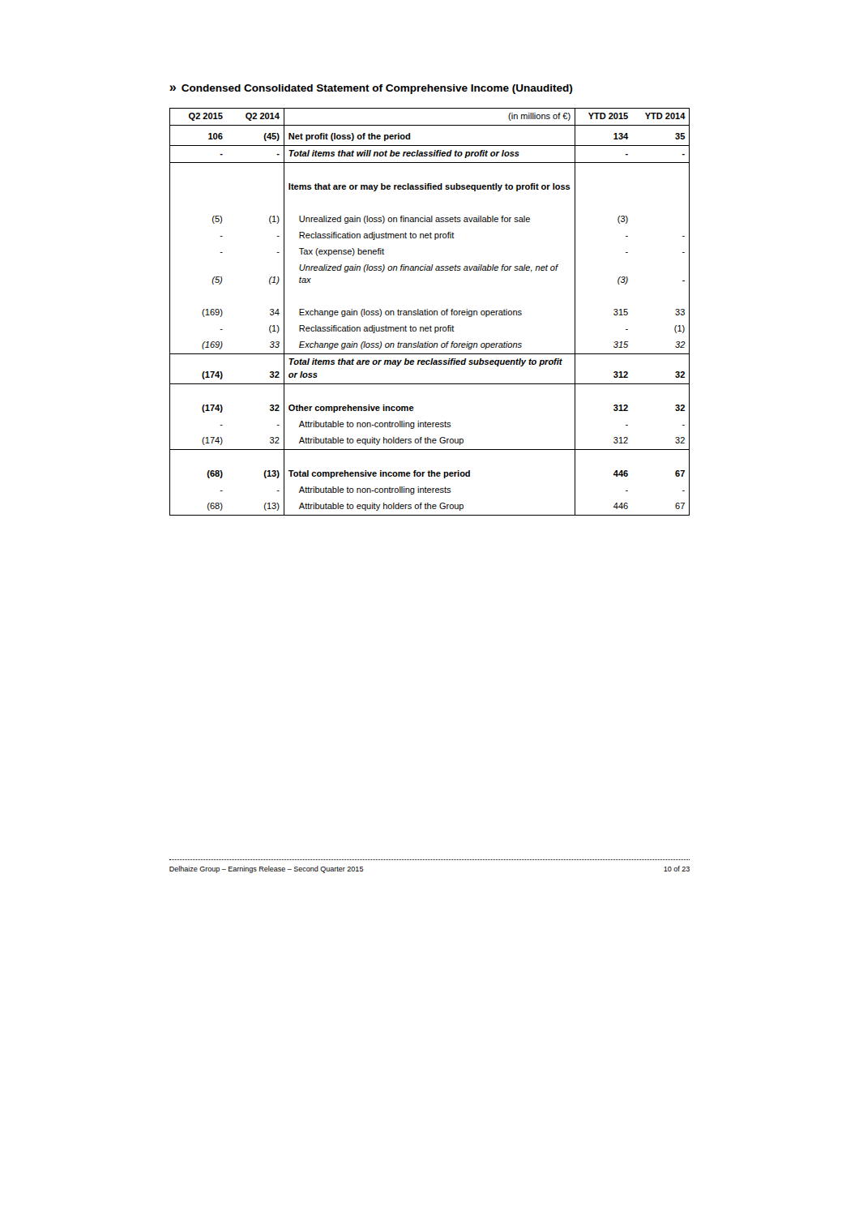»Condensed Consolidated Statement of Comprehensive Income (Unaudited)
| Q2 2015 | Q2 2014 | (in millions of €) | YTD 2015 | YTD 2014 |
| 106 | (45) | Net profit (loss) of the period | 134 | 35 |
| - | - | Total items that will not be reclassified to profit or loss | - | - |
| | | Items that are or may be reclassified subsequently to profit or loss | | |
| (5) | (1) | Unrealized gain (loss) on financial assets available for sale | (3) | |
| - | - | Reclassification adjustment to net profit | - | - |
| - | - | Tax (expense) benefit | - | - |
| (5) | (1) | Unrealized gain (loss) on financial assets available for sale, net of tax | (3) | - |
| (169) | 34 | Exchange gain (loss) on translation of foreign operations | 315 | 33 |
| - | (1) | Reclassification adjustment to net profit | - | (1) |
| (169) | 33 | Exchange gain (loss) on translation of foreign operations | 315 | 32 |
| (174) | 32 | Total items that are or may be reclassified subsequently to profit or loss | 312 | 32 |
| (174) | 32 | Other comprehensive income | 312 | 32 |
| - | - | Attributable to non-controlling interests | - | - |
| (174) | 32 | Attributable to equity holders of the Group | 312 | 32 |
| (68) | (13) | Total comprehensive income for the period | 446 | 67 |
| - | - | Attributable to non-controlling interests | - | - |
| (68) | (13) | Attributable to equity holders of the Group | 446 | 67 |
Delhaize Group – Earnings Release – Second Quarter 2015 10 of 23